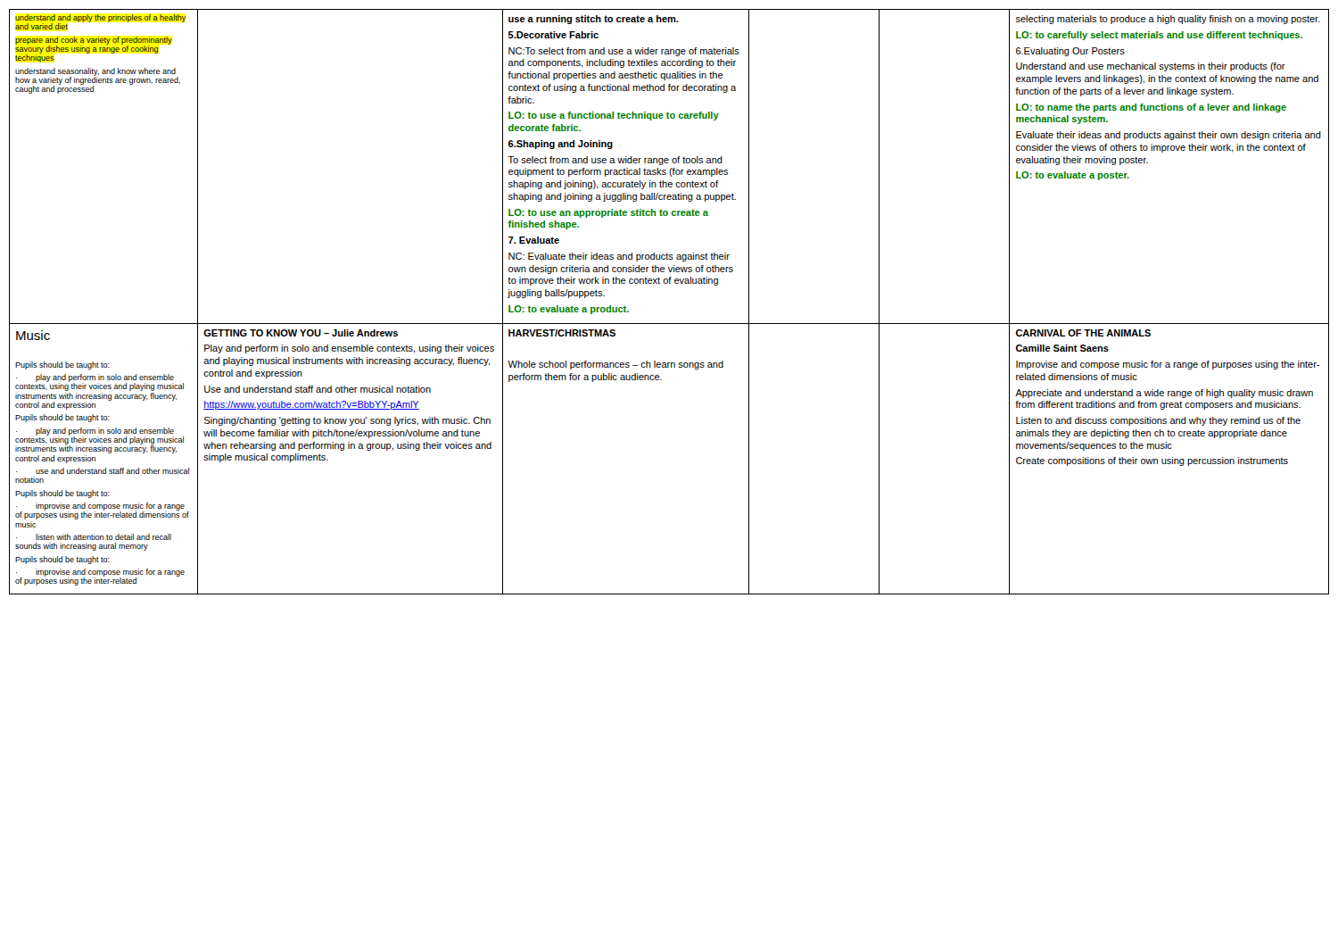| understand and apply the principles of a healthy and varied diet prepare and cook a variety of predominantly savoury dishes using a range of cooking techniques understand seasonality, and know where and how a variety of ingredients are grown, reared, caught and processed | | use a running stitch to create a hem. 5.Decorative Fabric NC:To select from and use a wider range of materials and components, including textiles according to their functional properties and aesthetic qualities in the context of using a functional method for decorating a fabric. LO: to use a functional technique to carefully decorate fabric. 6.Shaping and Joining To select from and use a wider range of tools and equipment to perform practical tasks (for examples shaping and joining), accurately in the context of shaping and joining a juggling ball/creating a puppet. LO: to use an appropriate stitch to create a finished shape. 7. Evaluate NC: Evaluate their ideas and products against their own design criteria and consider the views of others to improve their work in the context of evaluating juggling balls/puppets. LO: to evaluate a product. | | | selecting materials to produce a high quality finish on a moving poster. LO: to carefully select materials and use different techniques. 6.Evaluating Our Posters Understand and use mechanical systems in their products (for example levers and linkages), in the context of knowing the name and function of the parts of a lever and linkage system. LO: to name the parts and functions of a lever and linkage mechanical system. Evaluate their ideas and products against their own design criteria and consider the views of others to improve their work, in the context of evaluating their moving poster. LO: to evaluate a poster. |
| Music Pupils should be taught to: · play and perform in solo and ensemble contexts, using their voices and playing musical instruments with increasing accuracy, fluency, control and expression Pupils should be taught to: · play and perform in solo and ensemble contexts, using their voices and playing musical instruments with increasing accuracy, fluency, control and expression · use and understand staff and other musical notation Pupils should be taught to: · improvise and compose music for a range of purposes using the inter-related dimensions of music · listen with attention to detail and recall sounds with increasing aural memory Pupils should be taught to: · improvise and compose music for a range of purposes using the inter-related | GETTING TO KNOW YOU – Julie Andrews Play and perform in solo and ensemble contexts, using their voices and playing musical instruments with increasing accuracy, fluency, control and expression Use and understand staff and other musical notation https://www.youtube.com/watch?v=BbbYY-pAmlY Singing/chanting 'getting to know you' song lyrics, with music. Chn will become familiar with pitch/tone/expression/volume and tune when rehearsing and performing in a group, using their voices and simple musical compliments. | HARVEST/CHRISTMAS Whole school performances – ch learn songs and perform them for a public audience. | | | CARNIVAL OF THE ANIMALS Camille Saint Saens Improvise and compose music for a range of purposes using the inter-related dimensions of music Appreciate and understand a wide range of high quality music drawn from different traditions and from great composers and musicians. Listen to and discuss compositions and why they remind us of the animals they are depicting then ch to create appropriate dance movements/sequences to the music Create compositions of their own using percussion instruments |